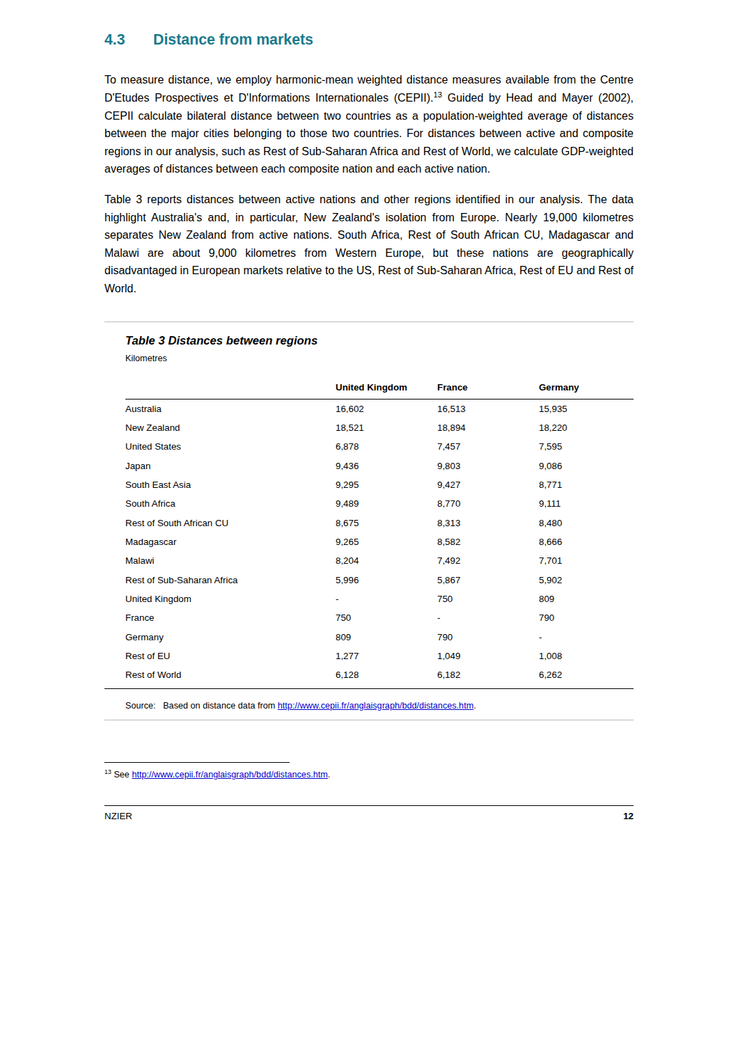4.3 Distance from markets
To measure distance, we employ harmonic-mean weighted distance measures available from the Centre D'Etudes Prospectives et D'Informations Internationales (CEPII).13 Guided by Head and Mayer (2002), CEPII calculate bilateral distance between two countries as a population-weighted average of distances between the major cities belonging to those two countries. For distances between active and composite regions in our analysis, such as Rest of Sub-Saharan Africa and Rest of World, we calculate GDP-weighted averages of distances between each composite nation and each active nation.
Table 3 reports distances between active nations and other regions identified in our analysis. The data highlight Australia's and, in particular, New Zealand's isolation from Europe. Nearly 19,000 kilometres separates New Zealand from active nations. South Africa, Rest of South African CU, Madagascar and Malawi are about 9,000 kilometres from Western Europe, but these nations are geographically disadvantaged in European markets relative to the US, Rest of Sub-Saharan Africa, Rest of EU and Rest of World.
Table 3 Distances between regions
Kilometres
| | United Kingdom | France | Germany |
| --- | --- | --- | --- |
| Australia | 16,602 | 16,513 | 15,935 |
| New Zealand | 18,521 | 18,894 | 18,220 |
| United States | 6,878 | 7,457 | 7,595 |
| Japan | 9,436 | 9,803 | 9,086 |
| South East Asia | 9,295 | 9,427 | 8,771 |
| South Africa | 9,489 | 8,770 | 9,111 |
| Rest of South African CU | 8,675 | 8,313 | 8,480 |
| Madagascar | 9,265 | 8,582 | 8,666 |
| Malawi | 8,204 | 7,492 | 7,701 |
| Rest of Sub-Saharan Africa | 5,996 | 5,867 | 5,902 |
| United Kingdom | - | 750 | 809 |
| France | 750 | - | 790 |
| Germany | 809 | 790 | - |
| Rest of EU | 1,277 | 1,049 | 1,008 |
| Rest of World | 6,128 | 6,182 | 6,262 |
Source: Based on distance data from http://www.cepii.fr/anglaisgraph/bdd/distances.htm.
13 See http://www.cepii.fr/anglaisgraph/bdd/distances.htm.
NZIER 12